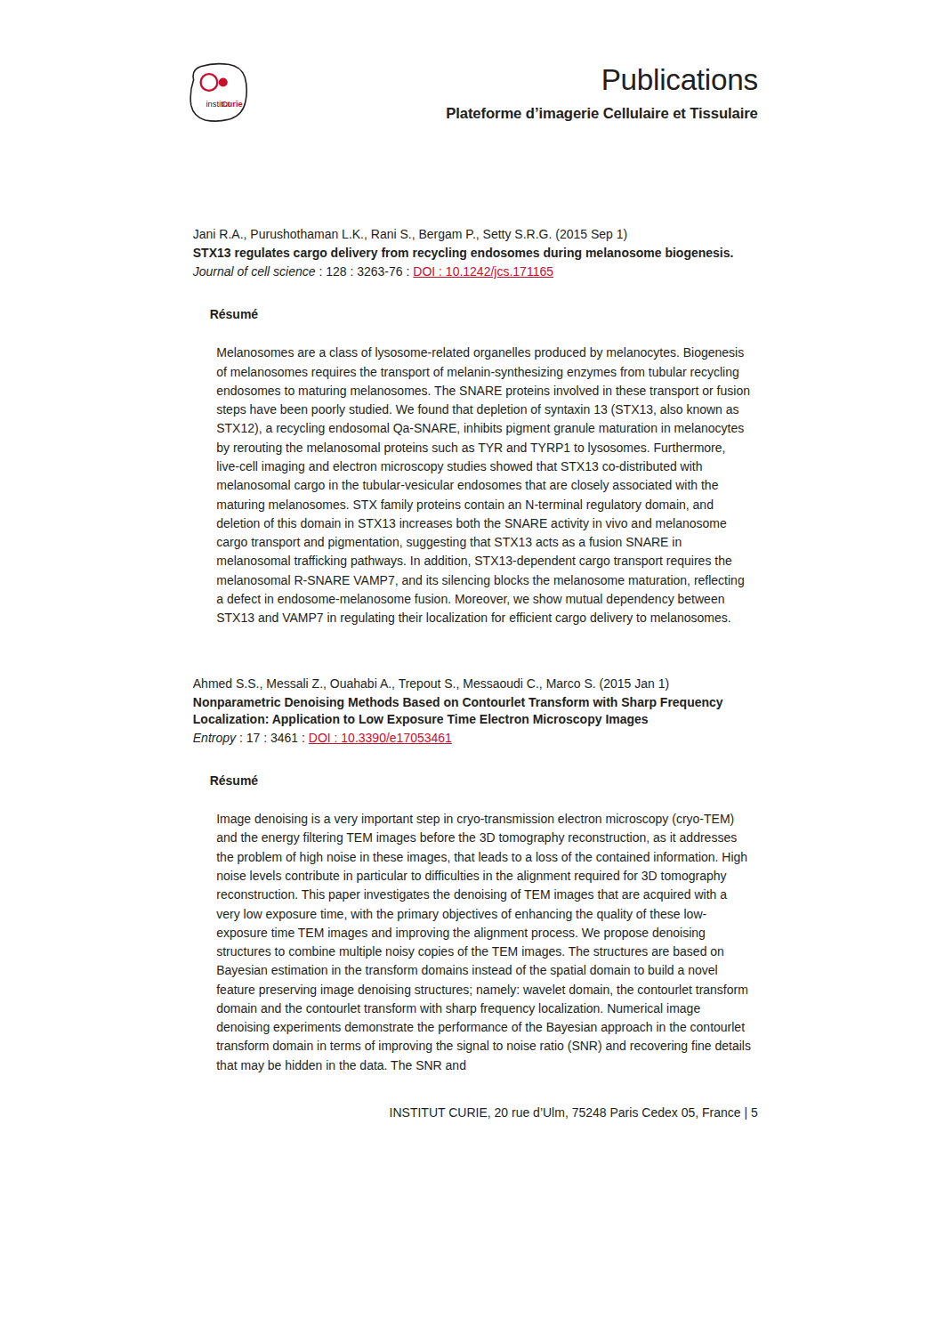institut Curie
Publications
Plateforme d’imagerie Cellulaire et Tissulaire
Jani R.A., Purushothaman L.K., Rani S., Bergam P., Setty S.R.G. (2015 Sep 1)
STX13 regulates cargo delivery from recycling endosomes during melanosome biogenesis.
Journal of cell science : 128 : 3263-76 : DOI : 10.1242/jcs.171165
Résumé
Melanosomes are a class of lysosome-related organelles produced by melanocytes. Biogenesis of melanosomes requires the transport of melanin-synthesizing enzymes from tubular recycling endosomes to maturing melanosomes. The SNARE proteins involved in these transport or fusion steps have been poorly studied. We found that depletion of syntaxin 13 (STX13, also known as STX12), a recycling endosomal Qa-SNARE, inhibits pigment granule maturation in melanocytes by rerouting the melanosomal proteins such as TYR and TYRP1 to lysosomes. Furthermore, live-cell imaging and electron microscopy studies showed that STX13 co-distributed with melanosomal cargo in the tubular-vesicular endosomes that are closely associated with the maturing melanosomes. STX family proteins contain an N-terminal regulatory domain, and deletion of this domain in STX13 increases both the SNARE activity in vivo and melanosome cargo transport and pigmentation, suggesting that STX13 acts as a fusion SNARE in melanosomal trafficking pathways. In addition, STX13-dependent cargo transport requires the melanosomal R-SNARE VAMP7, and its silencing blocks the melanosome maturation, reflecting a defect in endosome-melanosome fusion. Moreover, we show mutual dependency between STX13 and VAMP7 in regulating their localization for efficient cargo delivery to melanosomes.
Ahmed S.S., Messali Z., Ouahabi A., Trepout S., Messaoudi C., Marco S. (2015 Jan 1)
Nonparametric Denoising Methods Based on Contourlet Transform with Sharp Frequency Localization: Application to Low Exposure Time Electron Microscopy Images
Entropy : 17 : 3461 : DOI : 10.3390/e17053461
Résumé
Image denoising is a very important step in cryo-transmission electron microscopy (cryo-TEM) and the energy filtering TEM images before the 3D tomography reconstruction, as it addresses the problem of high noise in these images, that leads to a loss of the contained information. High noise levels contribute in particular to difficulties in the alignment required for 3D tomography reconstruction. This paper investigates the denoising of TEM images that are acquired with a very low exposure time, with the primary objectives of enhancing the quality of these low-exposure time TEM images and improving the alignment process. We propose denoising structures to combine multiple noisy copies of the TEM images. The structures are based on Bayesian estimation in the transform domains instead of the spatial domain to build a novel feature preserving image denoising structures; namely: wavelet domain, the contourlet transform domain and the contourlet transform with sharp frequency localization. Numerical image denoising experiments demonstrate the performance of the Bayesian approach in the contourlet transform domain in terms of improving the signal to noise ratio (SNR) and recovering fine details that may be hidden in the data. The SNR and
INSTITUT CURIE, 20 rue d’Ulm, 75248 Paris Cedex 05, France | 5